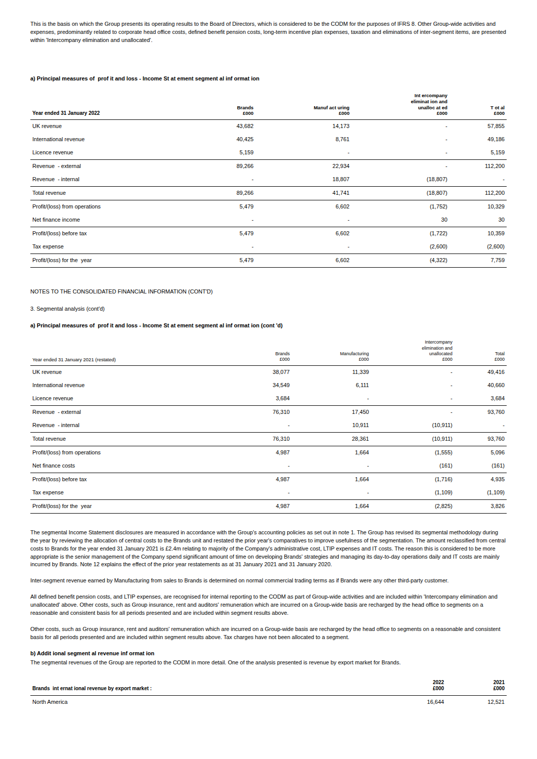This is the basis on which the Group presents its operating results to the Board of Directors, which is considered to be the CODM for the purposes of IFRS 8. Other Group-wide activities and expenses, predominantly related to corporate head office costs, defined benefit pension costs, long-term incentive plan expenses, taxation and eliminations of inter-segment items, are presented within 'Intercompany elimination and unallocated'.
a) Principal measures of prof it and loss - Income St at ement segment al inf ormat ion
| Year ended 31 January 2022 | Brands £000 | Manuf act uring £000 | Int ercompany eliminat ion and unalloc at ed £000 | T ot al £000 |
| --- | --- | --- | --- | --- |
| UK revenue | 43,682 | 14,173 | - | 57,855 |
| International revenue | 40,425 | 8,761 | - | 49,186 |
| Licence revenue | 5,159 | - | - | 5,159 |
| Revenue - external | 89,266 | 22,934 | - | 112,200 |
| Revenue - internal | - | 18,807 | (18,807) | - |
| Total revenue | 89,266 | 41,741 | (18,807) | 112,200 |
| Profit/(loss) from operations | 5,479 | 6,602 | (1,752) | 10,329 |
| Net finance income | - | - | 30 | 30 |
| Profit/(loss) before tax | 5,479 | 6,602 | (1,722) | 10,359 |
| Tax expense | - | - | (2,600) | (2,600) |
| Profit/(loss) for the year | 5,479 | 6,602 | (4,322) | 7,759 |
NOTES TO THE CONSOLIDATED FINANCIAL INFORMATION (CONT'D)
3. Segmental analysis (cont'd)
a) Principal measures of prof it and loss - Income St at ement segment al inf ormat ion (cont 'd)
| Year ended 31 January 2021 (restated) | Brands £000 | Manufacturing £000 | Intercompany elimination and unallocated £000 | Total £000 |
| --- | --- | --- | --- | --- |
| UK revenue | 38,077 | 11,339 | - | 49,416 |
| International revenue | 34,549 | 6,111 | - | 40,660 |
| Licence revenue | 3,684 | - | - | 3,684 |
| Revenue - external | 76,310 | 17,450 | - | 93,760 |
| Revenue - internal | - | 10,911 | (10,911) | - |
| Total revenue | 76,310 | 28,361 | (10,911) | 93,760 |
| Profit/(loss) from operations | 4,987 | 1,664 | (1,555) | 5,096 |
| Net finance costs | - | - | (161) | (161) |
| Profit/(loss) before tax | 4,987 | 1,664 | (1,716) | 4,935 |
| Tax expense | - | - | (1,109) | (1,109) |
| Profit/(loss) for the year | 4,987 | 1,664 | (2,825) | 3,826 |
The segmental Income Statement disclosures are measured in accordance with the Group's accounting policies as set out in note 1. The Group has revised its segmental methodology during the year by reviewing the allocation of central costs to the Brands unit and restated the prior year's comparatives to improve usefulness of the segmentation. The amount reclassified from central costs to Brands for the year ended 31 January 2021 is £2.4m relating to majority of the Company's administrative cost, LTIP expenses and IT costs. The reason this is considered to be more appropriate is the senior management of the Company spend significant amount of time on developing Brands' strategies and managing its day-to-day operations daily and IT costs are mainly incurred by Brands. Note 12 explains the effect of the prior year restatements as at 31 January 2021 and 31 January 2020.
Inter-segment revenue earned by Manufacturing from sales to Brands is determined on normal commercial trading terms as if Brands were any other third-party customer.
All defined benefit pension costs, and LTIP expenses, are recognised for internal reporting to the CODM as part of Group-wide activities and are included within 'Intercompany elimination and unallocated' above. Other costs, such as Group insurance, rent and auditors' remuneration which are incurred on a Group-wide basis are recharged by the head office to segments on a reasonable and consistent basis for all periods presented and are included within segment results above.
Other costs, such as Group insurance, rent and auditors' remuneration which are incurred on a Group-wide basis are recharged by the head office to segments on a reasonable and consistent basis for all periods presented and are included within segment results above. Tax charges have not been allocated to a segment.
b) Addit ional segment al revenue inf ormat ion
The segmental revenues of the Group are reported to the CODM in more detail. One of the analysis presented is revenue by export market for Brands.
| Brands int ernat ional revenue by export market : | 2022 £000 | 2021 £000 |
| --- | --- | --- |
| North America | 16,644 | 12,521 |